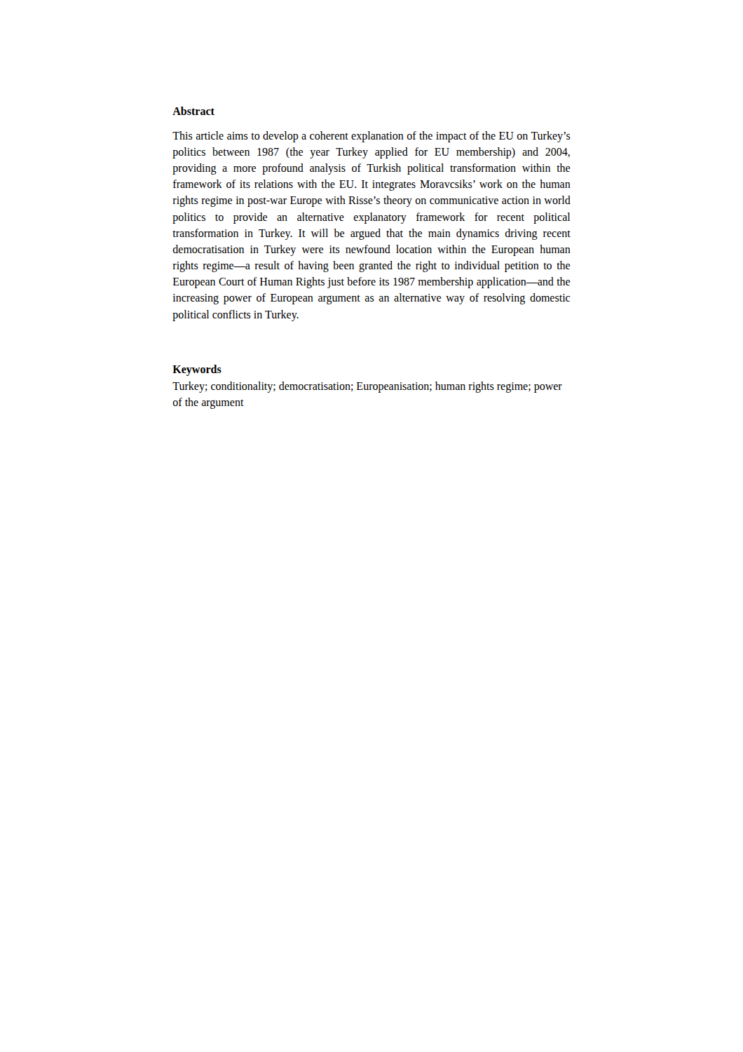Abstract
This article aims to develop a coherent explanation of the impact of the EU on Turkey’s politics between 1987 (the year Turkey applied for EU membership) and 2004, providing a more profound analysis of Turkish political transformation within the framework of its relations with the EU. It integrates Moravcsiks’ work on the human rights regime in post-war Europe with Risse’s theory on communicative action in world politics to provide an alternative explanatory framework for recent political transformation in Turkey. It will be argued that the main dynamics driving recent democratisation in Turkey were its newfound location within the European human rights regime—a result of having been granted the right to individual petition to the European Court of Human Rights just before its 1987 membership application—and the increasing power of European argument as an alternative way of resolving domestic political conflicts in Turkey.
Keywords
Turkey; conditionality; democratisation; Europeanisation; human rights regime; power of the argument